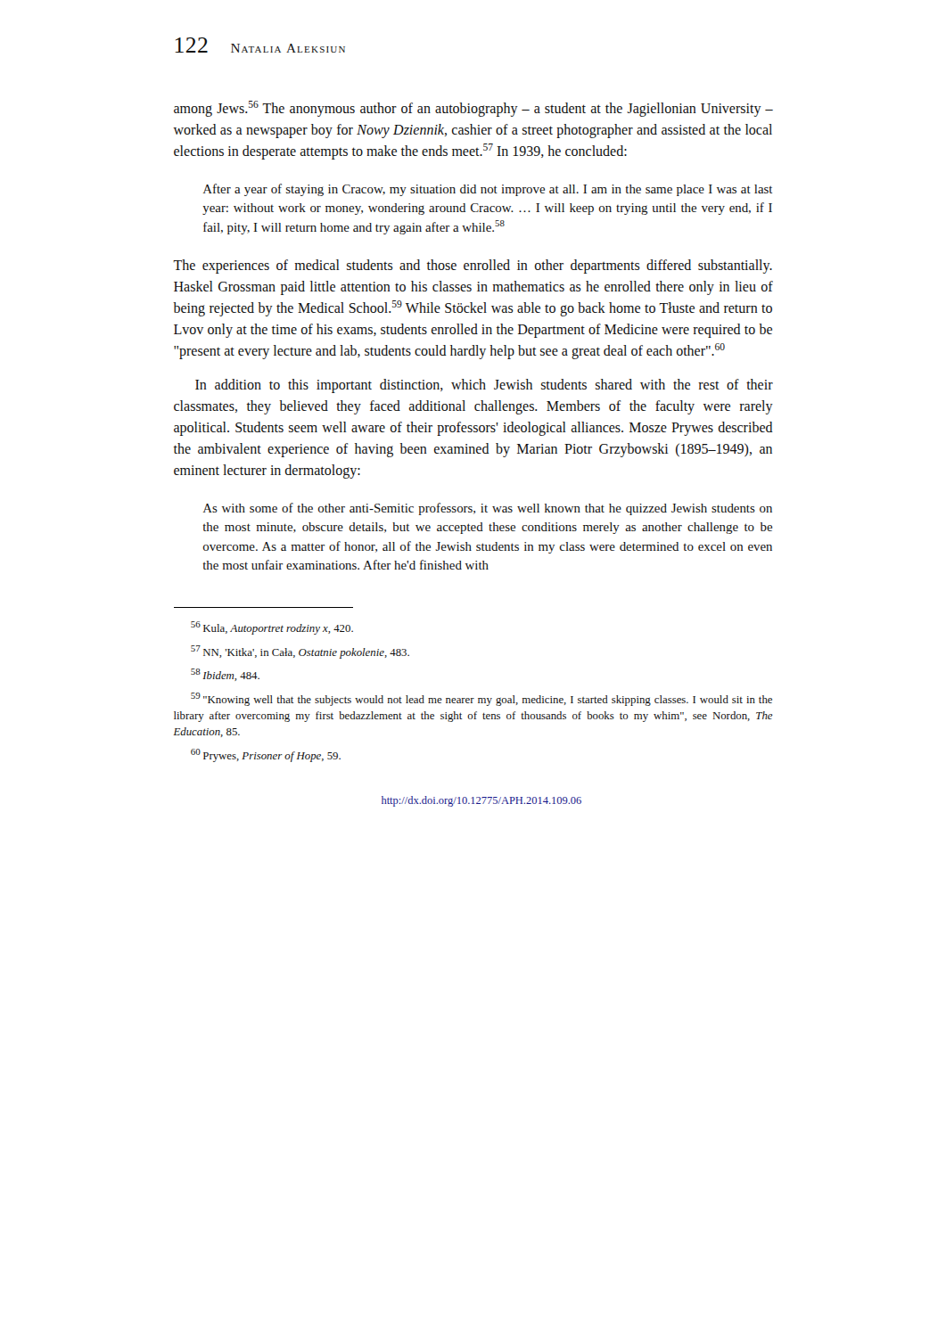122 Natalia Aleksiun
among Jews.56 The anonymous author of an autobiography – a student at the Jagiellonian University – worked as a newspaper boy for Nowy Dziennik, cashier of a street photographer and assisted at the local elections in desperate attempts to make the ends meet.57 In 1939, he concluded:
After a year of staying in Cracow, my situation did not improve at all. I am in the same place I was at last year: without work or money, wondering around Cracow. … I will keep on trying until the very end, if I fail, pity, I will return home and try again after a while.58
The experiences of medical students and those enrolled in other departments differed substantially. Haskel Grossman paid little attention to his classes in mathematics as he enrolled there only in lieu of being rejected by the Medical School.59 While Stöckel was able to go back home to Tłuste and return to Lvov only at the time of his exams, students enrolled in the Department of Medicine were required to be "present at every lecture and lab, students could hardly help but see a great deal of each other".60
In addition to this important distinction, which Jewish students shared with the rest of their classmates, they believed they faced additional challenges. Members of the faculty were rarely apolitical. Students seem well aware of their professors' ideological alliances. Mosze Prywes described the ambivalent experience of having been examined by Marian Piotr Grzybowski (1895–1949), an eminent lecturer in dermatology:
As with some of the other anti-Semitic professors, it was well known that he quizzed Jewish students on the most minute, obscure details, but we accepted these conditions merely as another challenge to be overcome. As a matter of honor, all of the Jewish students in my class were determined to excel on even the most unfair examinations. After he'd finished with
56 Kula, Autoportret rodziny x, 420.
57 NN, 'Kitka', in Cała, Ostatnie pokolenie, 483.
58 Ibidem, 484.
59"Knowing well that the subjects would not lead me nearer my goal, medicine, I started skipping classes. I would sit in the library after overcoming my first bedazzlement at the sight of tens of thousands of books to my whim", see Nordon, The Education, 85.
60 Prywes, Prisoner of Hope, 59.
http://dx.doi.org/10.12775/APH.2014.109.06